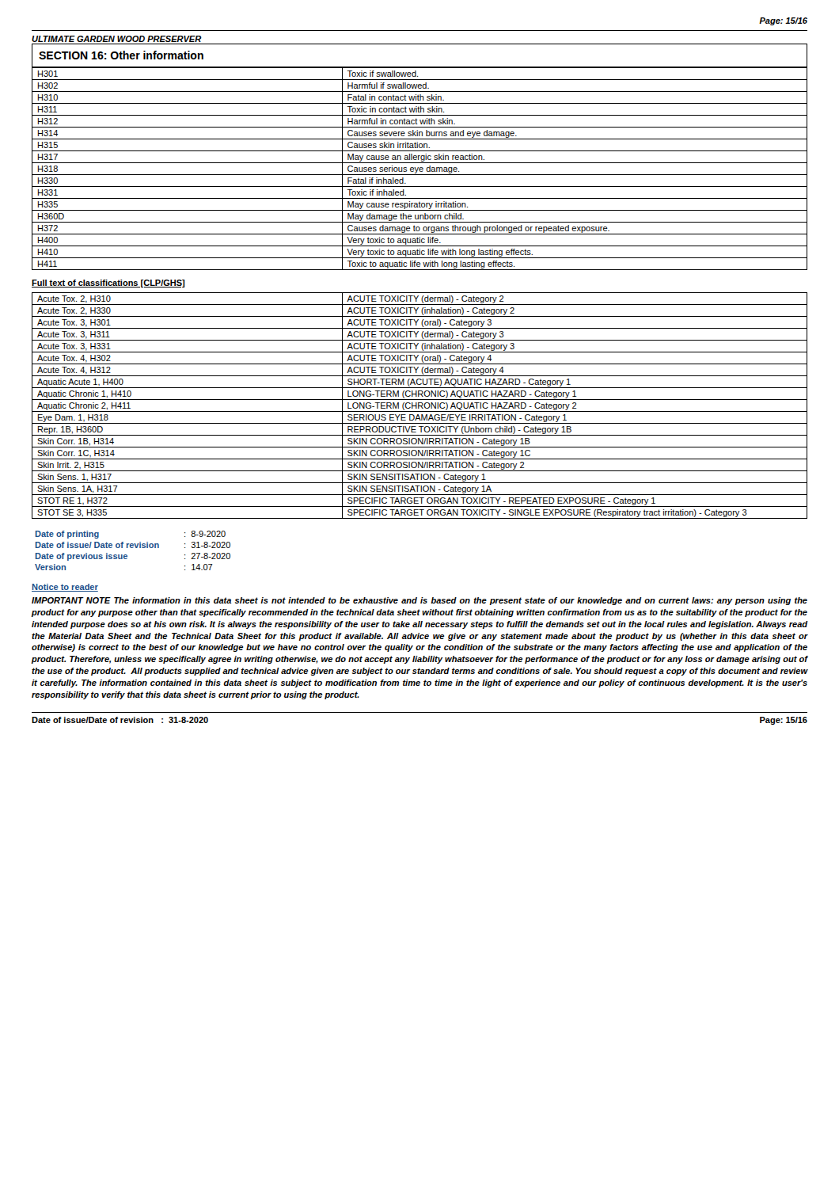Page: 15/16
ULTIMATE GARDEN WOOD PRESERVER
SECTION 16: Other information
| H301 | Toxic if swallowed. |
| H302 | Harmful if swallowed. |
| H310 | Fatal in contact with skin. |
| H311 | Toxic in contact with skin. |
| H312 | Harmful in contact with skin. |
| H314 | Causes severe skin burns and eye damage. |
| H315 | Causes skin irritation. |
| H317 | May cause an allergic skin reaction. |
| H318 | Causes serious eye damage. |
| H330 | Fatal if inhaled. |
| H331 | Toxic if inhaled. |
| H335 | May cause respiratory irritation. |
| H360D | May damage the unborn child. |
| H372 | Causes damage to organs through prolonged or repeated exposure. |
| H400 | Very toxic to aquatic life. |
| H410 | Very toxic to aquatic life with long lasting effects. |
| H411 | Toxic to aquatic life with long lasting effects. |
Full text of classifications [CLP/GHS]
| Acute Tox. 2, H310 | ACUTE TOXICITY (dermal) - Category 2 |
| Acute Tox. 2, H330 | ACUTE TOXICITY (inhalation) - Category 2 |
| Acute Tox. 3, H301 | ACUTE TOXICITY (oral) - Category 3 |
| Acute Tox. 3, H311 | ACUTE TOXICITY (dermal) - Category 3 |
| Acute Tox. 3, H331 | ACUTE TOXICITY (inhalation) - Category 3 |
| Acute Tox. 4, H302 | ACUTE TOXICITY (oral) - Category 4 |
| Acute Tox. 4, H312 | ACUTE TOXICITY (dermal) - Category 4 |
| Aquatic Acute 1, H400 | SHORT-TERM (ACUTE) AQUATIC HAZARD - Category 1 |
| Aquatic Chronic 1, H410 | LONG-TERM (CHRONIC) AQUATIC HAZARD - Category 1 |
| Aquatic Chronic 2, H411 | LONG-TERM (CHRONIC) AQUATIC HAZARD - Category 2 |
| Eye Dam. 1, H318 | SERIOUS EYE DAMAGE/EYE IRRITATION - Category 1 |
| Repr. 1B, H360D | REPRODUCTIVE TOXICITY (Unborn child) - Category 1B |
| Skin Corr. 1B, H314 | SKIN CORROSION/IRRITATION - Category 1B |
| Skin Corr. 1C, H314 | SKIN CORROSION/IRRITATION - Category 1C |
| Skin Irrit. 2, H315 | SKIN CORROSION/IRRITATION - Category 2 |
| Skin Sens. 1, H317 | SKIN SENSITISATION - Category 1 |
| Skin Sens. 1A, H317 | SKIN SENSITISATION - Category 1A |
| STOT RE 1, H372 | SPECIFIC TARGET ORGAN TOXICITY - REPEATED EXPOSURE - Category 1 |
| STOT SE 3, H335 | SPECIFIC TARGET ORGAN TOXICITY - SINGLE EXPOSURE (Respiratory tract irritation) - Category 3 |
| Date of printing | : 8-9-2020 |
| Date of issue/ Date of revision | : 31-8-2020 |
| Date of previous issue | : 27-8-2020 |
| Version | : 14.07 |
Notice to reader
IMPORTANT NOTE The information in this data sheet is not intended to be exhaustive and is based on the present state of our knowledge and on current laws: any person using the product for any purpose other than that specifically recommended in the technical data sheet without first obtaining written confirmation from us as to the suitability of the product for the intended purpose does so at his own risk. It is always the responsibility of the user to take all necessary steps to fulfill the demands set out in the local rules and legislation. Always read the Material Data Sheet and the Technical Data Sheet for this product if available. All advice we give or any statement made about the product by us (whether in this data sheet or otherwise) is correct to the best of our knowledge but we have no control over the quality or the condition of the substrate or the many factors affecting the use and application of the product. Therefore, unless we specifically agree in writing otherwise, we do not accept any liability whatsoever for the performance of the product or for any loss or damage arising out of the use of the product. All products supplied and technical advice given are subject to our standard terms and conditions of sale. You should request a copy of this document and review it carefully. The information contained in this data sheet is subject to modification from time to time in the light of experience and our policy of continuous development. It is the user's responsibility to verify that this data sheet is current prior to using the product.
Date of issue/Date of revision : 31-8-2020 Page: 15/16